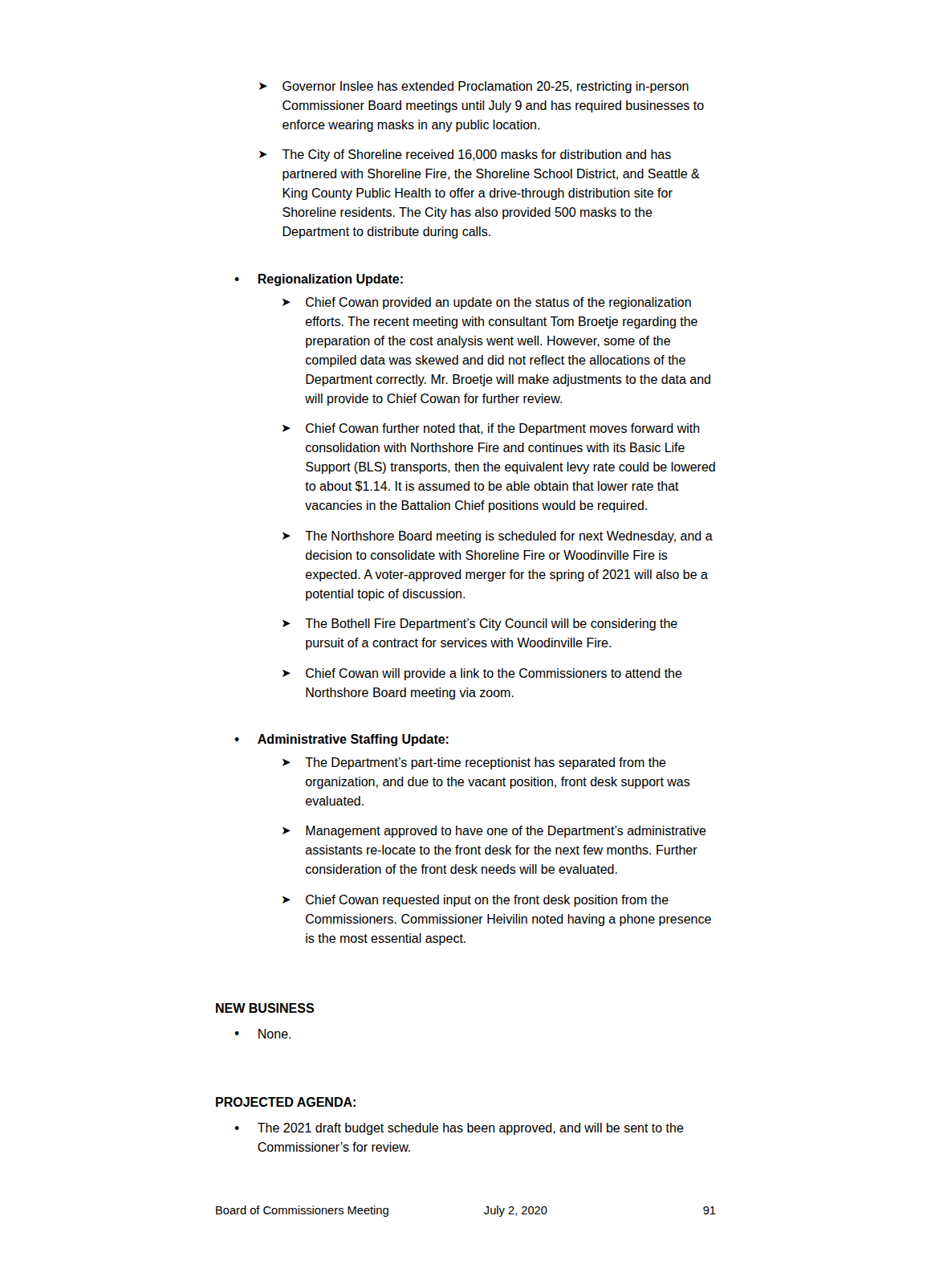Governor Inslee has extended Proclamation 20-25, restricting in-person Commissioner Board meetings until July 9 and has required businesses to enforce wearing masks in any public location.
The City of Shoreline received 16,000 masks for distribution and has partnered with Shoreline Fire, the Shoreline School District, and Seattle & King County Public Health to offer a drive-through distribution site for Shoreline residents. The City has also provided 500 masks to the Department to distribute during calls.
Regionalization Update:
Chief Cowan provided an update on the status of the regionalization efforts. The recent meeting with consultant Tom Broetje regarding the preparation of the cost analysis went well. However, some of the compiled data was skewed and did not reflect the allocations of the Department correctly. Mr. Broetje will make adjustments to the data and will provide to Chief Cowan for further review.
Chief Cowan further noted that, if the Department moves forward with consolidation with Northshore Fire and continues with its Basic Life Support (BLS) transports, then the equivalent levy rate could be lowered to about $1.14. It is assumed to be able obtain that lower rate that vacancies in the Battalion Chief positions would be required.
The Northshore Board meeting is scheduled for next Wednesday, and a decision to consolidate with Shoreline Fire or Woodinville Fire is expected. A voter-approved merger for the spring of 2021 will also be a potential topic of discussion.
The Bothell Fire Department’s City Council will be considering the pursuit of a contract for services with Woodinville Fire.
Chief Cowan will provide a link to the Commissioners to attend the Northshore Board meeting via zoom.
Administrative Staffing Update:
The Department’s part-time receptionist has separated from the organization, and due to the vacant position, front desk support was evaluated.
Management approved to have one of the Department’s administrative assistants re-locate to the front desk for the next few months. Further consideration of the front desk needs will be evaluated.
Chief Cowan requested input on the front desk position from the Commissioners. Commissioner Heivilin noted having a phone presence is the most essential aspect.
NEW BUSINESS
None.
PROJECTED AGENDA:
The 2021 draft budget schedule has been approved, and will be sent to the Commissioner’s for review.
Board of Commissioners Meeting
July 2, 2020
91